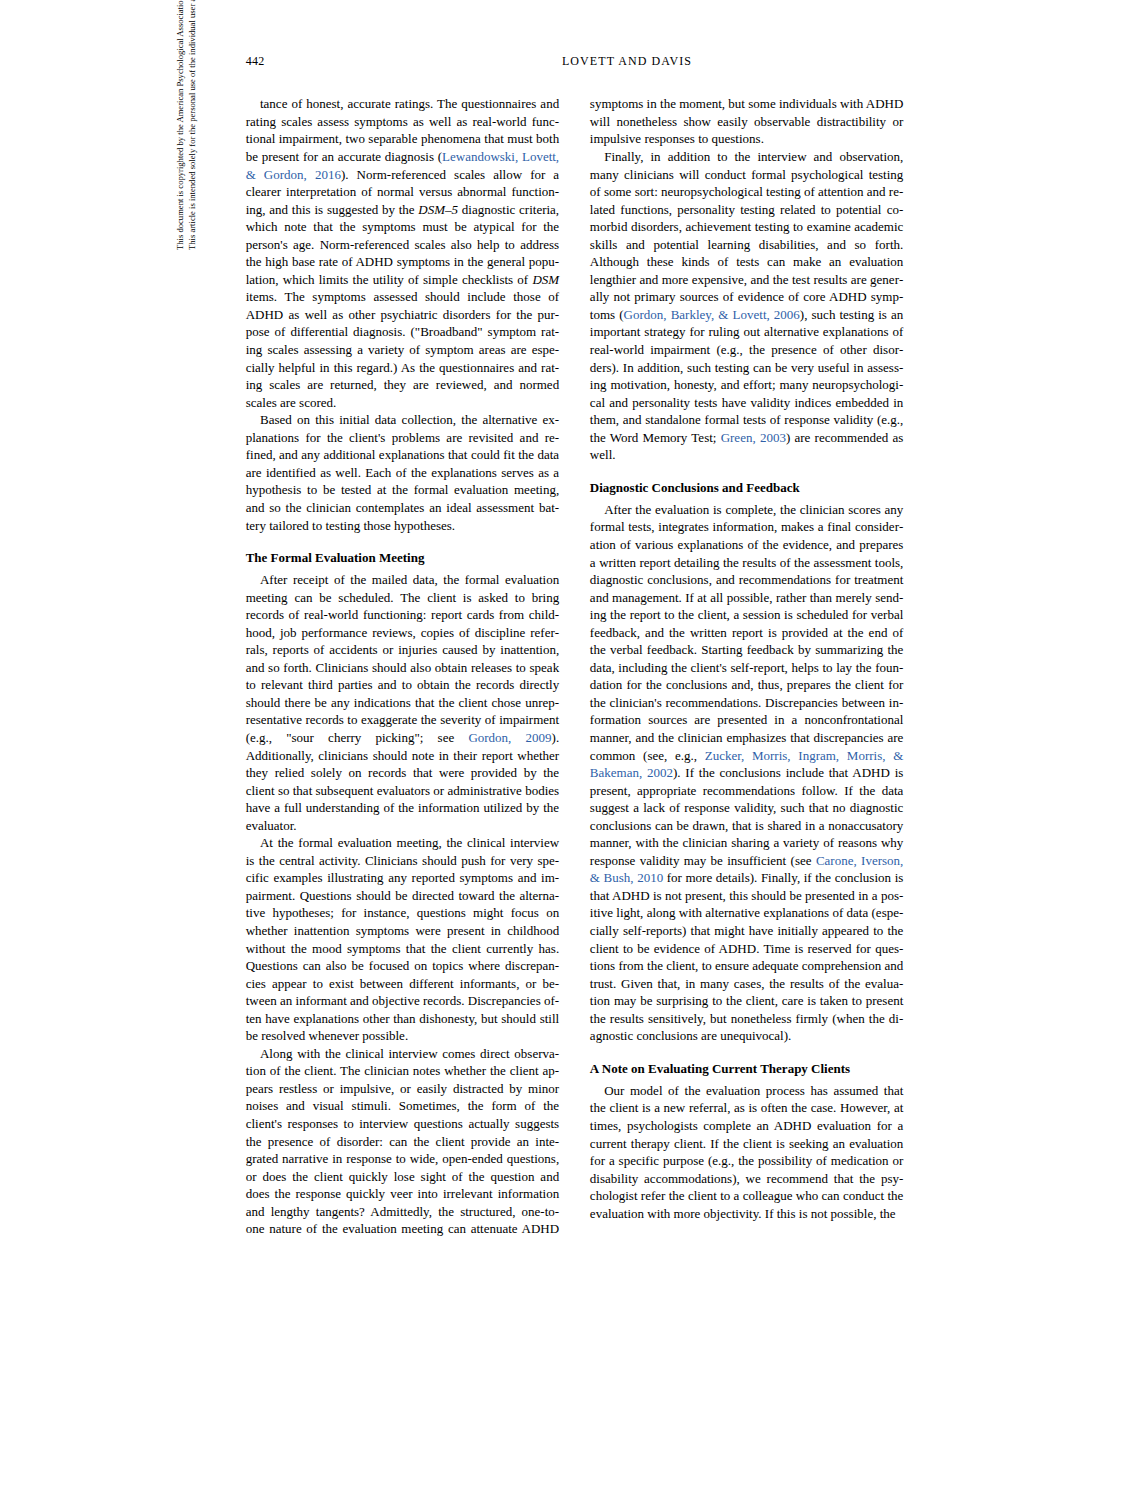442 Lovett and Davis
This document is copyrighted by the American Psychological Association or one of its allied publishers. This article is intended solely for the personal use of the individual user and is not to be disseminated broadly.
tance of honest, accurate ratings. The questionnaires and rating scales assess symptoms as well as real-world functional impairment, two separable phenomena that must both be present for an accurate diagnosis (Lewandowski, Lovett, & Gordon, 2016). Norm-referenced scales allow for a clearer interpretation of normal versus abnormal functioning, and this is suggested by the DSM–5 diagnostic criteria, which note that the symptoms must be atypical for the person's age. Norm-referenced scales also help to address the high base rate of ADHD symptoms in the general population, which limits the utility of simple checklists of DSM items. The symptoms assessed should include those of ADHD as well as other psychiatric disorders for the purpose of differential diagnosis. ("Broadband" symptom rating scales assessing a variety of symptom areas are especially helpful in this regard.) As the questionnaires and rating scales are returned, they are reviewed, and normed scales are scored.
Based on this initial data collection, the alternative explanations for the client's problems are revisited and refined, and any additional explanations that could fit the data are identified as well. Each of the explanations serves as a hypothesis to be tested at the formal evaluation meeting, and so the clinician contemplates an ideal assessment battery tailored to testing those hypotheses.
The Formal Evaluation Meeting
After receipt of the mailed data, the formal evaluation meeting can be scheduled. The client is asked to bring records of real-world functioning: report cards from childhood, job performance reviews, copies of discipline referrals, reports of accidents or injuries caused by inattention, and so forth. Clinicians should also obtain releases to speak to relevant third parties and to obtain the records directly should there be any indications that the client chose unrepresentative records to exaggerate the severity of impairment (e.g., "sour cherry picking"; see Gordon, 2009). Additionally, clinicians should note in their report whether they relied solely on records that were provided by the client so that subsequent evaluators or administrative bodies have a full understanding of the information utilized by the evaluator.
At the formal evaluation meeting, the clinical interview is the central activity. Clinicians should push for very specific examples illustrating any reported symptoms and impairment. Questions should be directed toward the alternative hypotheses; for instance, questions might focus on whether inattention symptoms were present in childhood without the mood symptoms that the client currently has. Questions can also be focused on topics where discrepancies appear to exist between different informants, or between an informant and objective records. Discrepancies often have explanations other than dishonesty, but should still be resolved whenever possible.
Along with the clinical interview comes direct observation of the client. The clinician notes whether the client appears restless or impulsive, or easily distracted by minor noises and visual stimuli. Sometimes, the form of the client's responses to interview questions actually suggests the presence of disorder: can the client provide an integrated narrative in response to wide, open-ended questions, or does the client quickly lose sight of the question and does the response quickly veer into irrelevant information and lengthy tangents? Admittedly, the structured, one-to-one nature of the evaluation meeting can attenuate ADHD symptoms in the moment, but some individuals with ADHD will nonetheless show easily observable distractibility or impulsive responses to questions.
Finally, in addition to the interview and observation, many clinicians will conduct formal psychological testing of some sort: neuropsychological testing of attention and related functions, personality testing related to potential comorbid disorders, achievement testing to examine academic skills and potential learning disabilities, and so forth. Although these kinds of tests can make an evaluation lengthier and more expensive, and the test results are generally not primary sources of evidence of core ADHD symptoms (Gordon, Barkley, & Lovett, 2006), such testing is an important strategy for ruling out alternative explanations of real-world impairment (e.g., the presence of other disorders). In addition, such testing can be very useful in assessing motivation, honesty, and effort; many neuropsychological and personality tests have validity indices embedded in them, and standalone formal tests of response validity (e.g., the Word Memory Test; Green, 2003) are recommended as well.
Diagnostic Conclusions and Feedback
After the evaluation is complete, the clinician scores any formal tests, integrates information, makes a final consideration of various explanations of the evidence, and prepares a written report detailing the results of the assessment tools, diagnostic conclusions, and recommendations for treatment and management. If at all possible, rather than merely sending the report to the client, a session is scheduled for verbal feedback, and the written report is provided at the end of the verbal feedback. Starting feedback by summarizing the data, including the client's self-report, helps to lay the foundation for the conclusions and, thus, prepares the client for the clinician's recommendations. Discrepancies between information sources are presented in a nonconfrontational manner, and the clinician emphasizes that discrepancies are common (see, e.g., Zucker, Morris, Ingram, Morris, & Bakeman, 2002). If the conclusions include that ADHD is present, appropriate recommendations follow. If the data suggest a lack of response validity, such that no diagnostic conclusions can be drawn, that is shared in a nonaccusatory manner, with the clinician sharing a variety of reasons why response validity may be insufficient (see Carone, Iverson, & Bush, 2010 for more details). Finally, if the conclusion is that ADHD is not present, this should be presented in a positive light, along with alternative explanations of data (especially self-reports) that might have initially appeared to the client to be evidence of ADHD. Time is reserved for questions from the client, to ensure adequate comprehension and trust. Given that, in many cases, the results of the evaluation may be surprising to the client, care is taken to present the results sensitively, but nonetheless firmly (when the diagnostic conclusions are unequivocal).
A Note on Evaluating Current Therapy Clients
Our model of the evaluation process has assumed that the client is a new referral, as is often the case. However, at times, psychologists complete an ADHD evaluation for a current therapy client. If the client is seeking an evaluation for a specific purpose (e.g., the possibility of medication or disability accommodations), we recommend that the psychologist refer the client to a colleague who can conduct the evaluation with more objectivity. If this is not possible, the